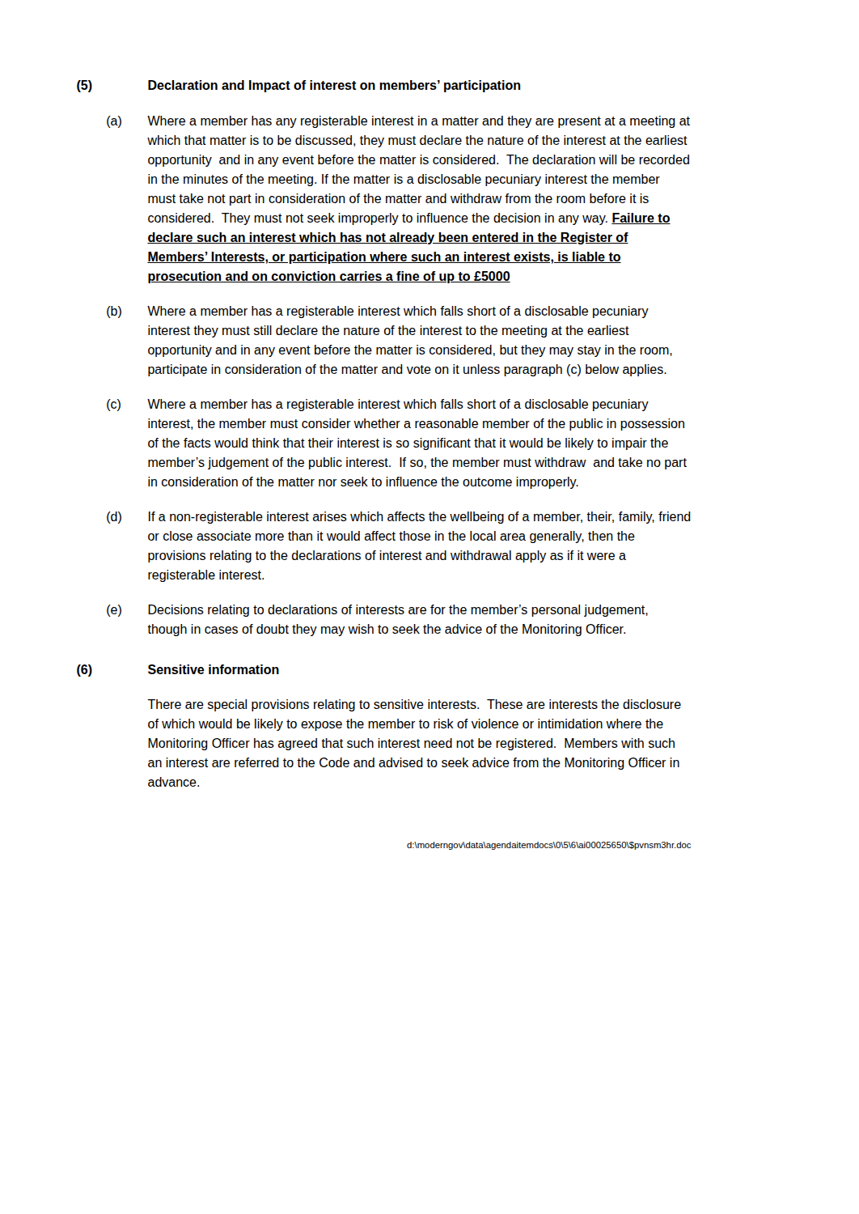(5) Declaration and Impact of interest on members’ participation
(a) Where a member has any registerable interest in a matter and they are present at a meeting at which that matter is to be discussed, they must declare the nature of the interest at the earliest opportunity and in any event before the matter is considered. The declaration will be recorded in the minutes of the meeting. If the matter is a disclosable pecuniary interest the member must take not part in consideration of the matter and withdraw from the room before it is considered. They must not seek improperly to influence the decision in any way. Failure to declare such an interest which has not already been entered in the Register of Members’ Interests, or participation where such an interest exists, is liable to prosecution and on conviction carries a fine of up to £5000
(b) Where a member has a registerable interest which falls short of a disclosable pecuniary interest they must still declare the nature of the interest to the meeting at the earliest opportunity and in any event before the matter is considered, but they may stay in the room, participate in consideration of the matter and vote on it unless paragraph (c) below applies.
(c) Where a member has a registerable interest which falls short of a disclosable pecuniary interest, the member must consider whether a reasonable member of the public in possession of the facts would think that their interest is so significant that it would be likely to impair the member’s judgement of the public interest. If so, the member must withdraw and take no part in consideration of the matter nor seek to influence the outcome improperly.
(d) If a non-registerable interest arises which affects the wellbeing of a member, their, family, friend or close associate more than it would affect those in the local area generally, then the provisions relating to the declarations of interest and withdrawal apply as if it were a registerable interest.
(e) Decisions relating to declarations of interests are for the member’s personal judgement, though in cases of doubt they may wish to seek the advice of the Monitoring Officer.
(6) Sensitive information
There are special provisions relating to sensitive interests. These are interests the disclosure of which would be likely to expose the member to risk of violence or intimidation where the Monitoring Officer has agreed that such interest need not be registered. Members with such an interest are referred to the Code and advised to seek advice from the Monitoring Officer in advance.
d:\moderngov\data\agendaitemdocs\0\5\6\ai00025650\$pvnsm3hr.doc